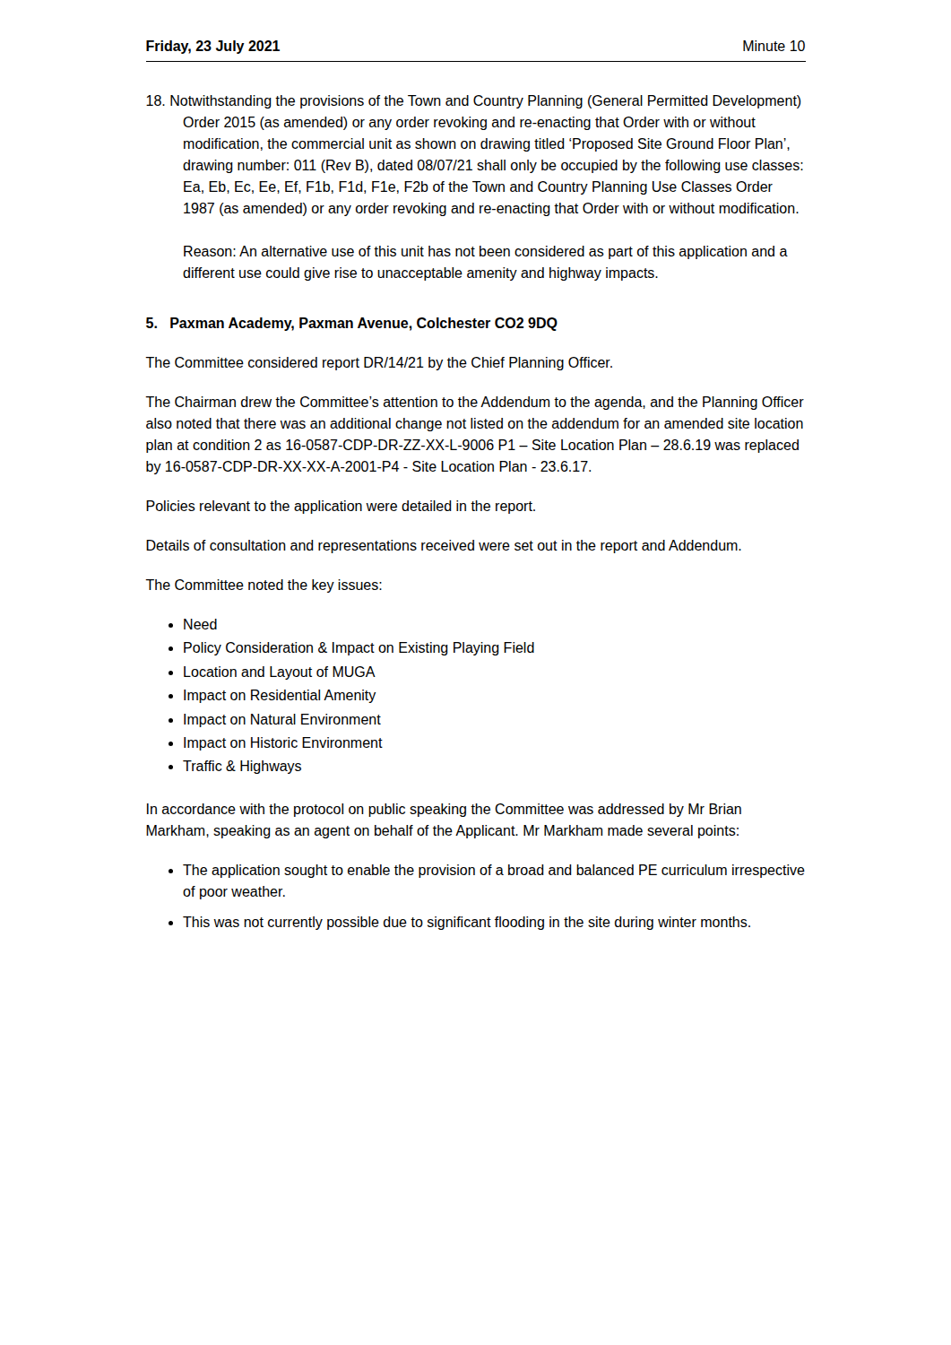Friday, 23 July 2021 Minute 10
18. Notwithstanding the provisions of the Town and Country Planning (General Permitted Development) Order 2015 (as amended) or any order revoking and re-enacting that Order with or without modification, the commercial unit as shown on drawing titled ‘Proposed Site Ground Floor Plan’, drawing number: 011 (Rev B), dated 08/07/21 shall only be occupied by the following use classes: Ea, Eb, Ec, Ee, Ef, F1b, F1d, F1e, F2b of the Town and Country Planning Use Classes Order 1987 (as amended) or any order revoking and re-enacting that Order with or without modification.
Reason: An alternative use of this unit has not been considered as part of this application and a different use could give rise to unacceptable amenity and highway impacts.
5. Paxman Academy, Paxman Avenue, Colchester CO2 9DQ
The Committee considered report DR/14/21 by the Chief Planning Officer.
The Chairman drew the Committee’s attention to the Addendum to the agenda, and the Planning Officer also noted that there was an additional change not listed on the addendum for an amended site location plan at condition 2 as 16-0587-CDP-DR-ZZ-XX-L-9006 P1 – Site Location Plan – 28.6.19 was replaced by 16-0587-CDP-DR-XX-XX-A-2001-P4 - Site Location Plan - 23.6.17.
Policies relevant to the application were detailed in the report.
Details of consultation and representations received were set out in the report and Addendum.
The Committee noted the key issues:
Need
Policy Consideration & Impact on Existing Playing Field
Location and Layout of MUGA
Impact on Residential Amenity
Impact on Natural Environment
Impact on Historic Environment
Traffic & Highways
In accordance with the protocol on public speaking the Committee was addressed by Mr Brian Markham, speaking as an agent on behalf of the Applicant. Mr Markham made several points:
The application sought to enable the provision of a broad and balanced PE curriculum irrespective of poor weather.
This was not currently possible due to significant flooding in the site during winter months.